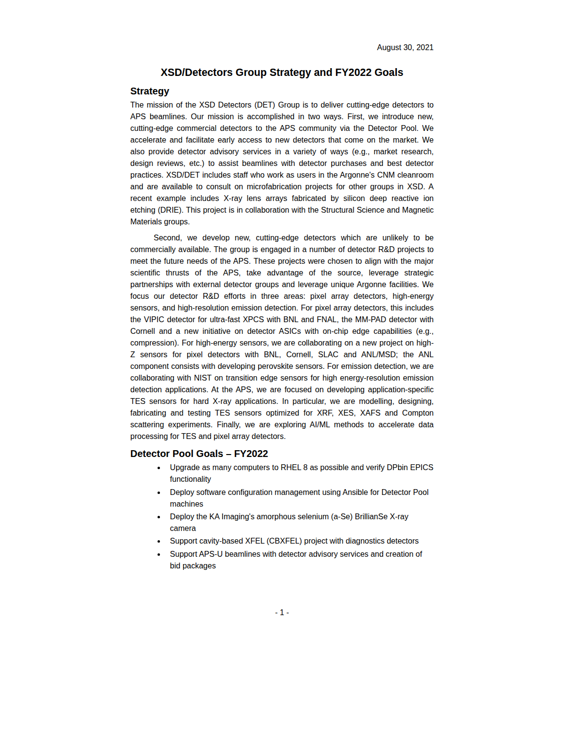August 30, 2021
XSD/Detectors Group Strategy and FY2022 Goals
Strategy
The mission of the XSD Detectors (DET) Group is to deliver cutting-edge detectors to APS beamlines. Our mission is accomplished in two ways. First, we introduce new, cutting-edge commercial detectors to the APS community via the Detector Pool. We accelerate and facilitate early access to new detectors that come on the market. We also provide detector advisory services in a variety of ways (e.g., market research, design reviews, etc.) to assist beamlines with detector purchases and best detector practices. XSD/DET includes staff who work as users in the Argonne's CNM cleanroom and are available to consult on microfabrication projects for other groups in XSD. A recent example includes X-ray lens arrays fabricated by silicon deep reactive ion etching (DRIE). This project is in collaboration with the Structural Science and Magnetic Materials groups.
Second, we develop new, cutting-edge detectors which are unlikely to be commercially available. The group is engaged in a number of detector R&D projects to meet the future needs of the APS. These projects were chosen to align with the major scientific thrusts of the APS, take advantage of the source, leverage strategic partnerships with external detector groups and leverage unique Argonne facilities. We focus our detector R&D efforts in three areas: pixel array detectors, high-energy sensors, and high-resolution emission detection. For pixel array detectors, this includes the VIPIC detector for ultra-fast XPCS with BNL and FNAL, the MM-PAD detector with Cornell and a new initiative on detector ASICs with on-chip edge capabilities (e.g., compression). For high-energy sensors, we are collaborating on a new project on high-Z sensors for pixel detectors with BNL, Cornell, SLAC and ANL/MSD; the ANL component consists with developing perovskite sensors. For emission detection, we are collaborating with NIST on transition edge sensors for high energy-resolution emission detection applications. At the APS, we are focused on developing application-specific TES sensors for hard X-ray applications. In particular, we are modelling, designing, fabricating and testing TES sensors optimized for XRF, XES, XAFS and Compton scattering experiments. Finally, we are exploring AI/ML methods to accelerate data processing for TES and pixel array detectors.
Detector Pool Goals – FY2022
Upgrade as many computers to RHEL 8 as possible and verify DPbin EPICS functionality
Deploy software configuration management using Ansible for Detector Pool machines
Deploy the KA Imaging's amorphous selenium (a-Se) BrillianSe X-ray camera
Support cavity-based XFEL (CBXFEL) project with diagnostics detectors
Support APS-U beamlines with detector advisory services and creation of bid packages
- 1 -